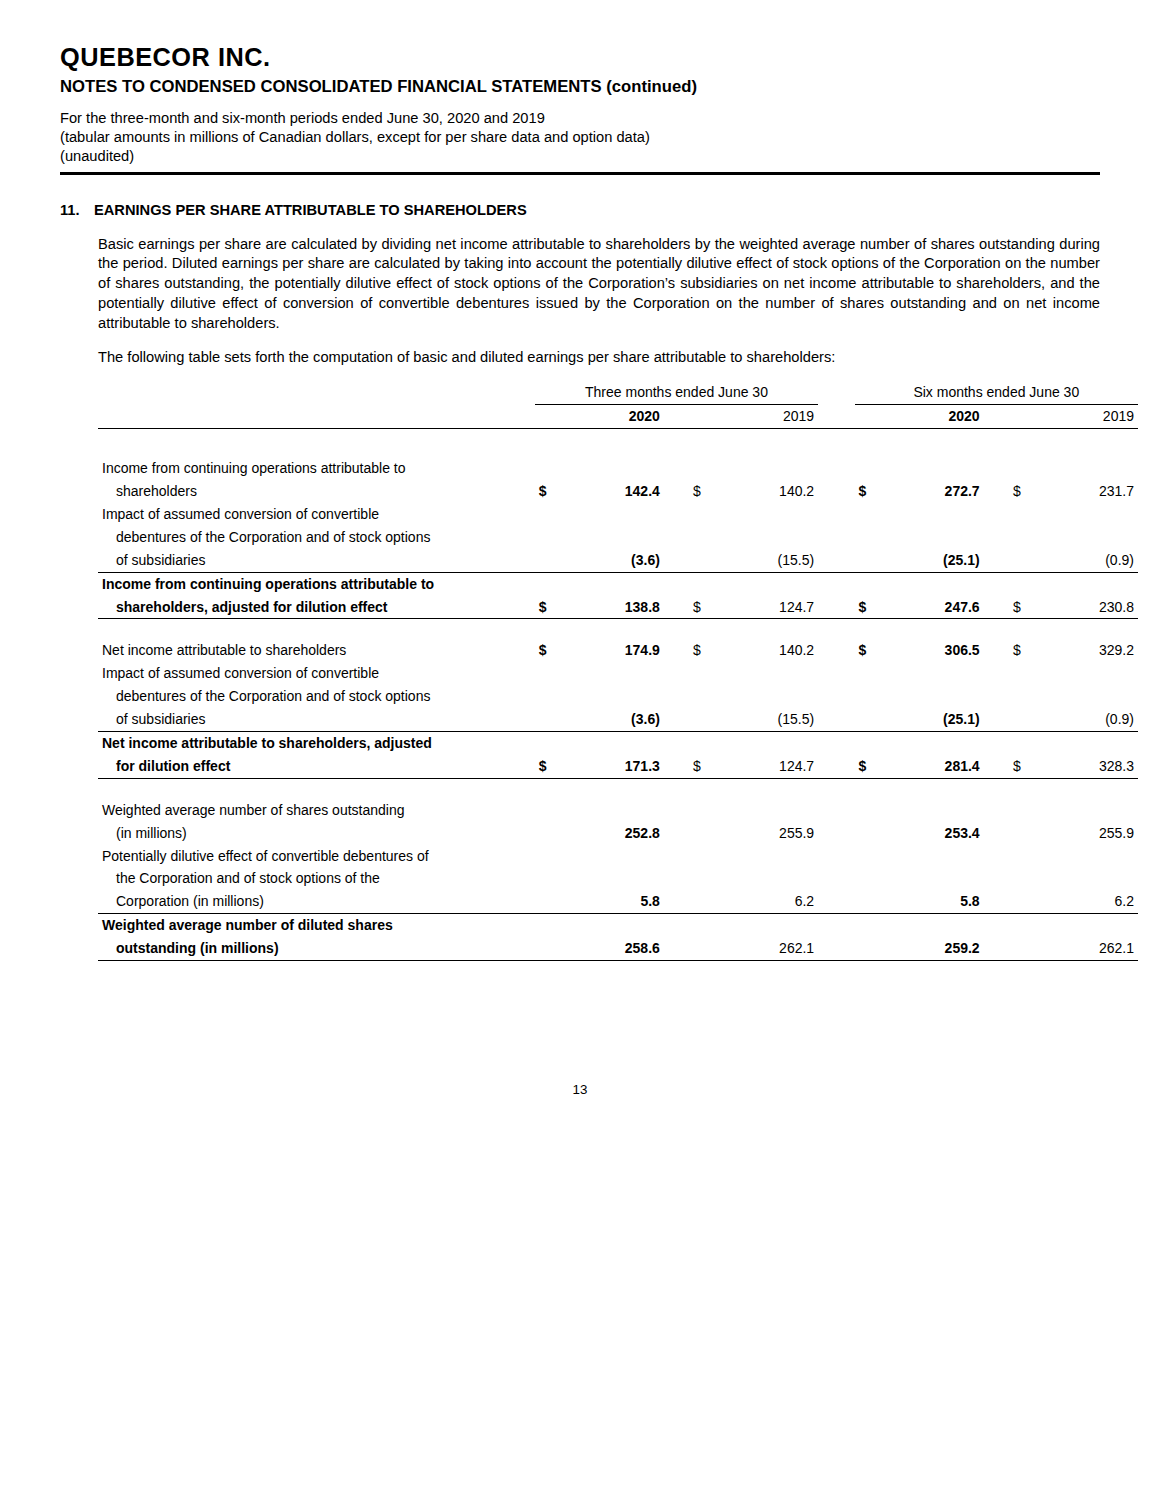QUEBECOR INC.
NOTES TO CONDENSED CONSOLIDATED FINANCIAL STATEMENTS (continued)
For the three-month and six-month periods ended June 30, 2020 and 2019
(tabular amounts in millions of Canadian dollars, except for per share data and option data)
(unaudited)
11. EARNINGS PER SHARE ATTRIBUTABLE TO SHAREHOLDERS
Basic earnings per share are calculated by dividing net income attributable to shareholders by the weighted average number of shares outstanding during the period. Diluted earnings per share are calculated by taking into account the potentially dilutive effect of stock options of the Corporation on the number of shares outstanding, the potentially dilutive effect of stock options of the Corporation’s subsidiaries on net income attributable to shareholders, and the potentially dilutive effect of conversion of convertible debentures issued by the Corporation on the number of shares outstanding and on net income attributable to shareholders.
The following table sets forth the computation of basic and diluted earnings per share attributable to shareholders:
| | Three months ended June 30 | | Six months ended June 30 |
| | 2020 | | 2019 | | 2020 | | 2019 |
| Income from continuing operations attributable to | | | | | | | | | | | |
| shareholders | $ | 142.4 | | $ | 140.2 | | $ | 272.7 | | $ | 231.7 |
| Impact of assumed conversion of convertible | | | | | | | | | | | |
| debentures of the Corporation and of stock options | | | | | | | | | | | |
| of subsidiaries | | (3.6) | | | (15.5) | | | (25.1) | | | (0.9) |
| Income from continuing operations attributable to | | | | | | | | | | | |
| shareholders, adjusted for dilution effect | $ | 138.8 | | $ | 124.7 | | $ | 247.6 | | $ | 230.8 |
| Net income attributable to shareholders | $ | 174.9 | | $ | 140.2 | | $ | 306.5 | | $ | 329.2 |
| Impact of assumed conversion of convertible | | | | | | | | | | | |
| debentures of the Corporation and of stock options | | | | | | | | | | | |
| of subsidiaries | | (3.6) | | | (15.5) | | | (25.1) | | | (0.9) |
| Net income attributable to shareholders, adjusted | | | | | | | | | | | |
| for dilution effect | $ | 171.3 | | $ | 124.7 | | $ | 281.4 | | $ | 328.3 |
| Weighted average number of shares outstanding | | | | | | | | | | | |
| (in millions) | | 252.8 | | | 255.9 | | | 253.4 | | | 255.9 |
| Potentially dilutive effect of convertible debentures of | | | | | | | | | | | |
| the Corporation and of stock options of the | | | | | | | | | | | |
| Corporation (in millions) | | 5.8 | | | 6.2 | | | 5.8 | | | 6.2 |
| Weighted average number of diluted shares | | | | | | | | | | | |
| outstanding (in millions) | | 258.6 | | | 262.1 | | | 259.2 | | | 262.1 |
13